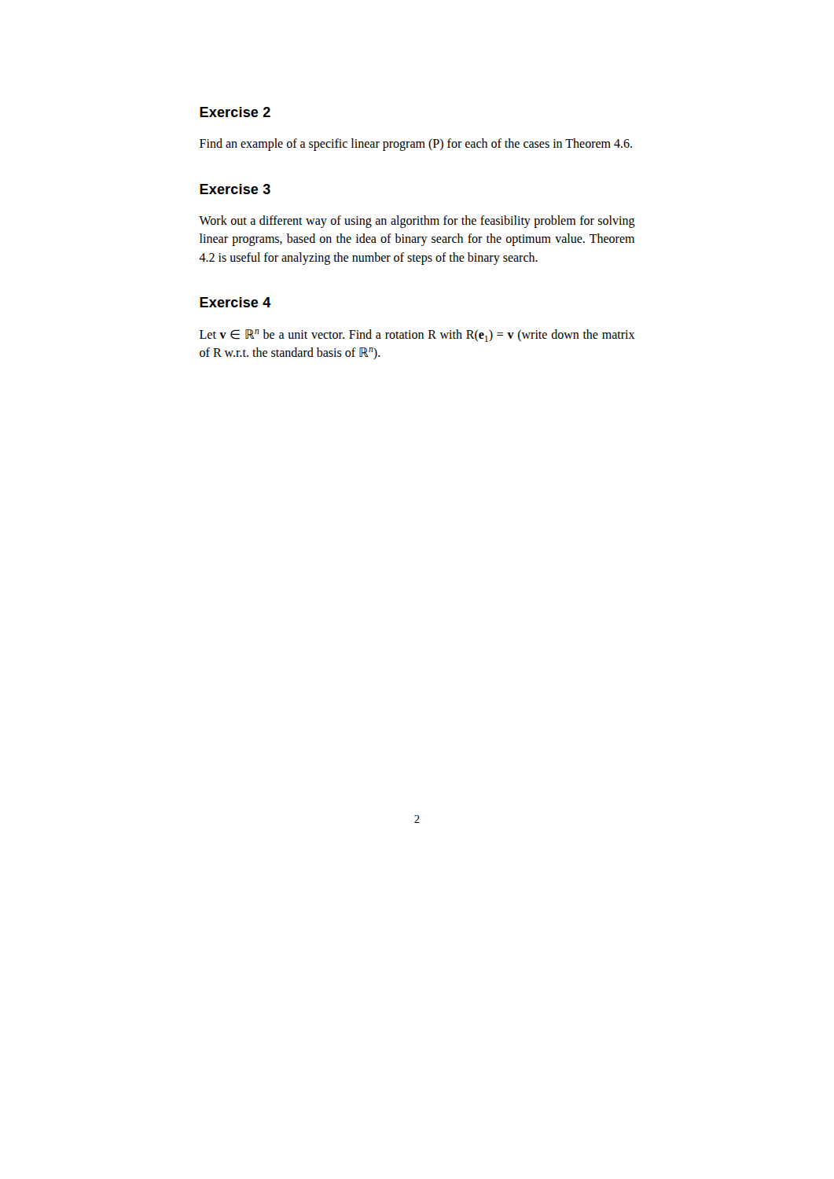Exercise 2
Find an example of a specific linear program (P) for each of the cases in Theorem 4.6.
Exercise 3
Work out a different way of using an algorithm for the feasibility problem for solving linear programs, based on the idea of binary search for the optimum value. Theorem 4.2 is useful for analyzing the number of steps of the binary search.
Exercise 4
Let v ∈ ℝn be a unit vector. Find a rotation R with R(e1) = v (write down the matrix of R w.r.t. the standard basis of ℝn).
2